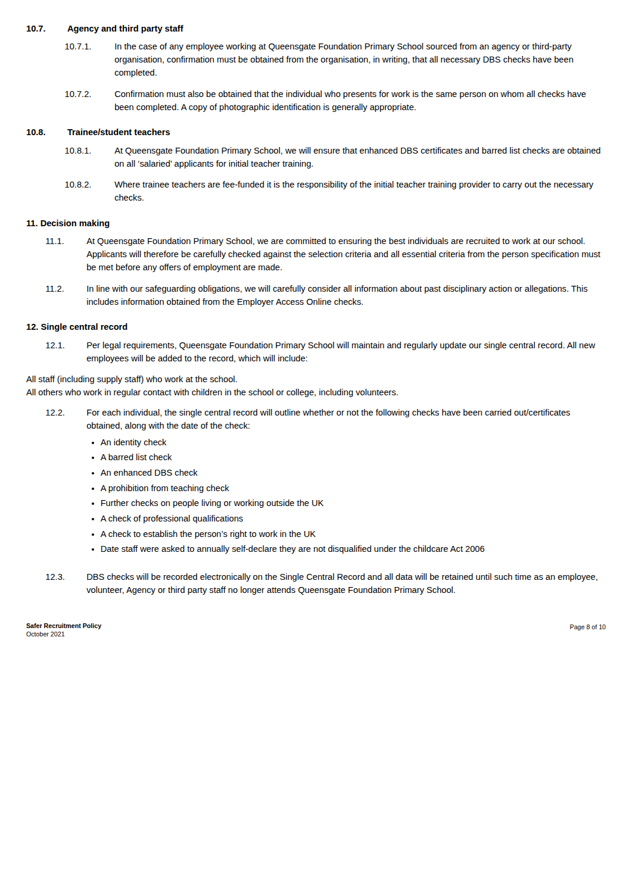10.7. Agency and third party staff
10.7.1. In the case of any employee working at Queensgate Foundation Primary School sourced from an agency or third-party organisation, confirmation must be obtained from the organisation, in writing, that all necessary DBS checks have been completed.
10.7.2. Confirmation must also be obtained that the individual who presents for work is the same person on whom all checks have been completed. A copy of photographic identification is generally appropriate.
10.8. Trainee/student teachers
10.8.1. At Queensgate Foundation Primary School, we will ensure that enhanced DBS certificates and barred list checks are obtained on all ‘salaried’ applicants for initial teacher training.
10.8.2. Where trainee teachers are fee-funded it is the responsibility of the initial teacher training provider to carry out the necessary checks.
11. Decision making
11.1. At Queensgate Foundation Primary School, we are committed to ensuring the best individuals are recruited to work at our school. Applicants will therefore be carefully checked against the selection criteria and all essential criteria from the person specification must be met before any offers of employment are made.
11.2. In line with our safeguarding obligations, we will carefully consider all information about past disciplinary action or allegations. This includes information obtained from the Employer Access Online checks.
12. Single central record
12.1. Per legal requirements, Queensgate Foundation Primary School will maintain and regularly update our single central record. All new employees will be added to the record, which will include:
All staff (including supply staff) who work at the school.
All others who work in regular contact with children in the school or college, including volunteers.
12.2. For each individual, the single central record will outline whether or not the following checks have been carried out/certificates obtained, along with the date of the check:
An identity check
A barred list check
An enhanced DBS check
A prohibition from teaching check
Further checks on people living or working outside the UK
A check of professional qualifications
A check to establish the person’s right to work in the UK
Date staff were asked to annually self-declare they are not disqualified under the childcare Act 2006
12.3. DBS checks will be recorded electronically on the Single Central Record and all data will be retained until such time as an employee, volunteer, Agency or third party staff no longer attends Queensgate Foundation Primary School.
Safer Recruitment Policy
October 2021
Page 8 of 10